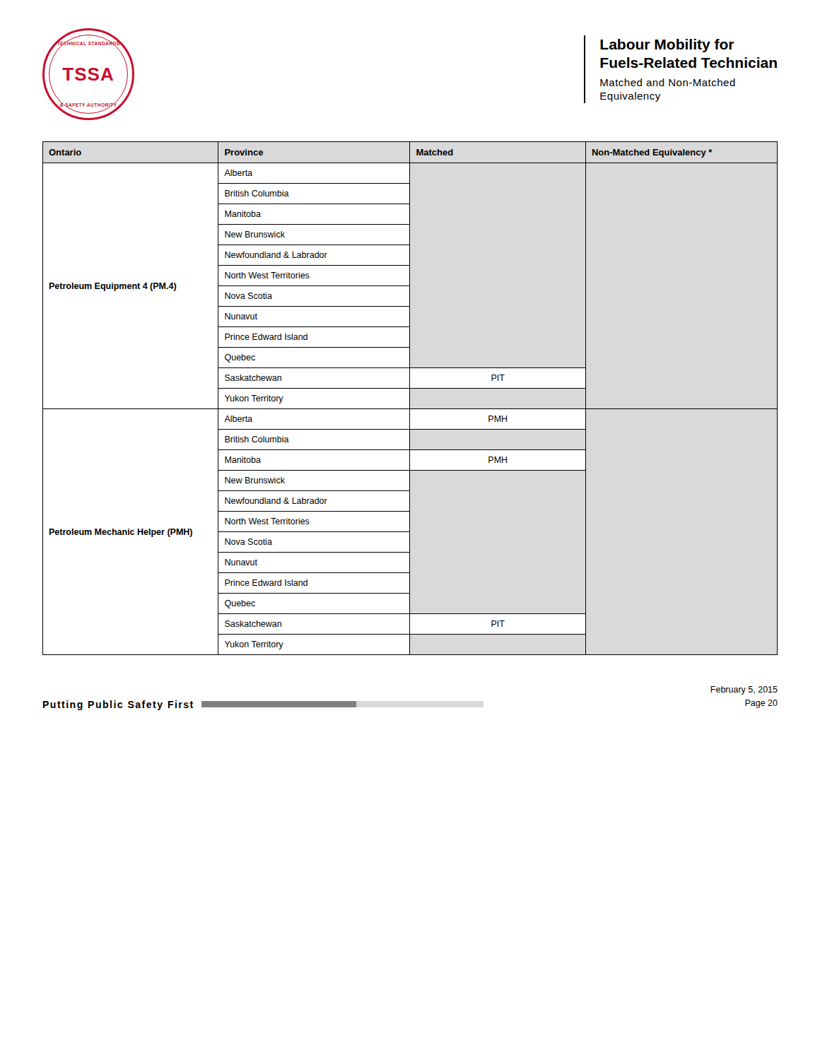TECHNICAL STANDARDS
TSSA
& SAFETY AUTHORITY
Labour Mobility for
Fuels-Related Technician
Matched and Non-Matched
Equivalency
| Ontario | Province | Matched | Non-Matched Equivalency * |
| --- | --- | --- | --- |
| Petroleum Equipment 4 (PM.4) | Alberta | | |
| British Columbia |
| Manitoba |
| New Brunswick |
| Newfoundland & Labrador |
| North West Territories |
| Nova Scotia |
| Nunavut |
| Prince Edward Island |
| Quebec |
| Saskatchewan | PIT |
| Yukon Territory | |
| Petroleum Mechanic Helper (PMH) | Alberta | PMH | |
| British Columbia | |
| Manitoba | PMH |
| New Brunswick | |
| Newfoundland & Labrador |
| North West Territories |
| Nova Scotia |
| Nunavut |
| Prince Edward Island |
| Quebec |
| Saskatchewan | PIT |
| Yukon Territory | |
Putting Public Safety First
February 5, 2015
Page 20